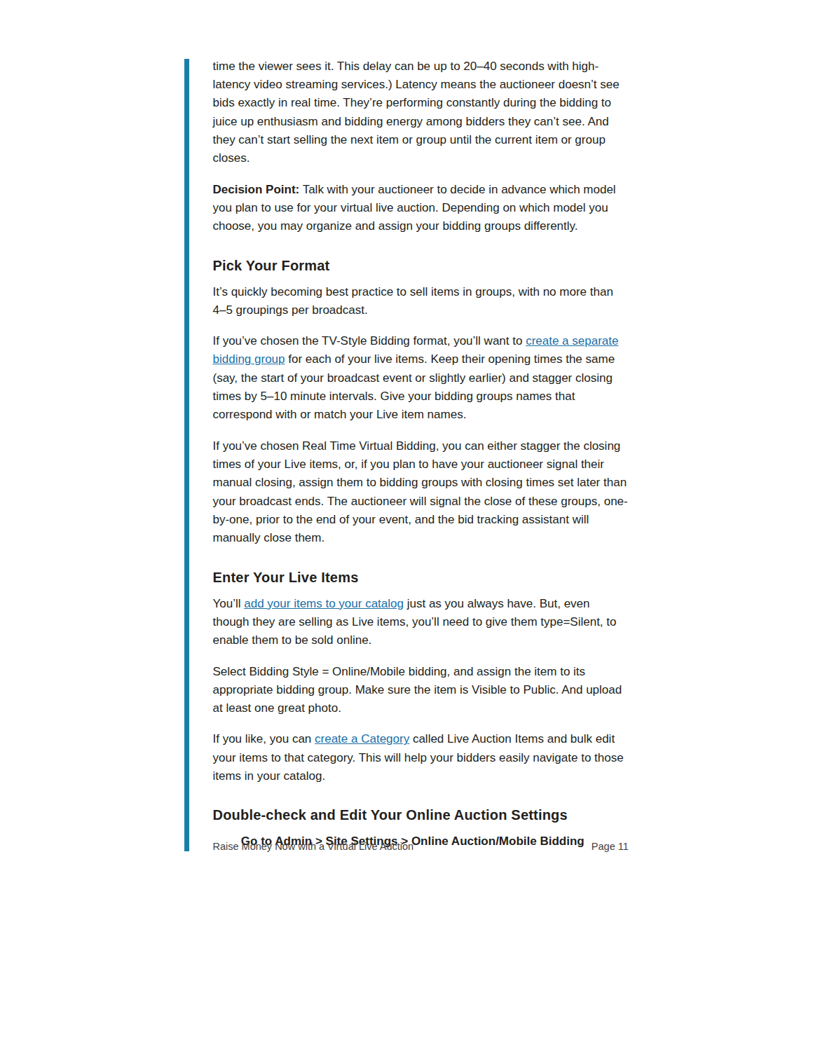time the viewer sees it. This delay can be up to 20–40 seconds with high-latency video streaming services.) Latency means the auctioneer doesn’t see bids exactly in real time. They’re performing constantly during the bidding to juice up enthusiasm and bidding energy among bidders they can’t see. And they can’t start selling the next item or group until the current item or group closes.
Decision Point: Talk with your auctioneer to decide in advance which model you plan to use for your virtual live auction. Depending on which model you choose, you may organize and assign your bidding groups differently.
Pick Your Format
It’s quickly becoming best practice to sell items in groups, with no more than 4–5 groupings per broadcast.
If you’ve chosen the TV-Style Bidding format, you’ll want to create a separate bidding group for each of your live items. Keep their opening times the same (say, the start of your broadcast event or slightly earlier) and stagger closing times by 5–10 minute intervals. Give your bidding groups names that correspond with or match your Live item names.
If you’ve chosen Real Time Virtual Bidding, you can either stagger the closing times of your Live items, or, if you plan to have your auctioneer signal their manual closing, assign them to bidding groups with closing times set later than your broadcast ends. The auctioneer will signal the close of these groups, one-by-one, prior to the end of your event, and the bid tracking assistant will manually close them.
Enter Your Live Items
You’ll add your items to your catalog just as you always have. But, even though they are selling as Live items, you’ll need to give them type=Silent, to enable them to be sold online.
Select Bidding Style = Online/Mobile bidding, and assign the item to its appropriate bidding group. Make sure the item is Visible to Public. And upload at least one great photo.
If you like, you can create a Category called Live Auction Items and bulk edit your items to that category. This will help your bidders easily navigate to those items in your catalog.
Double-check and Edit Your Online Auction Settings
Go to Admin > Site Settings > Online Auction/Mobile Bidding
Raise Money Now with a Virtual Live Auction Page 11